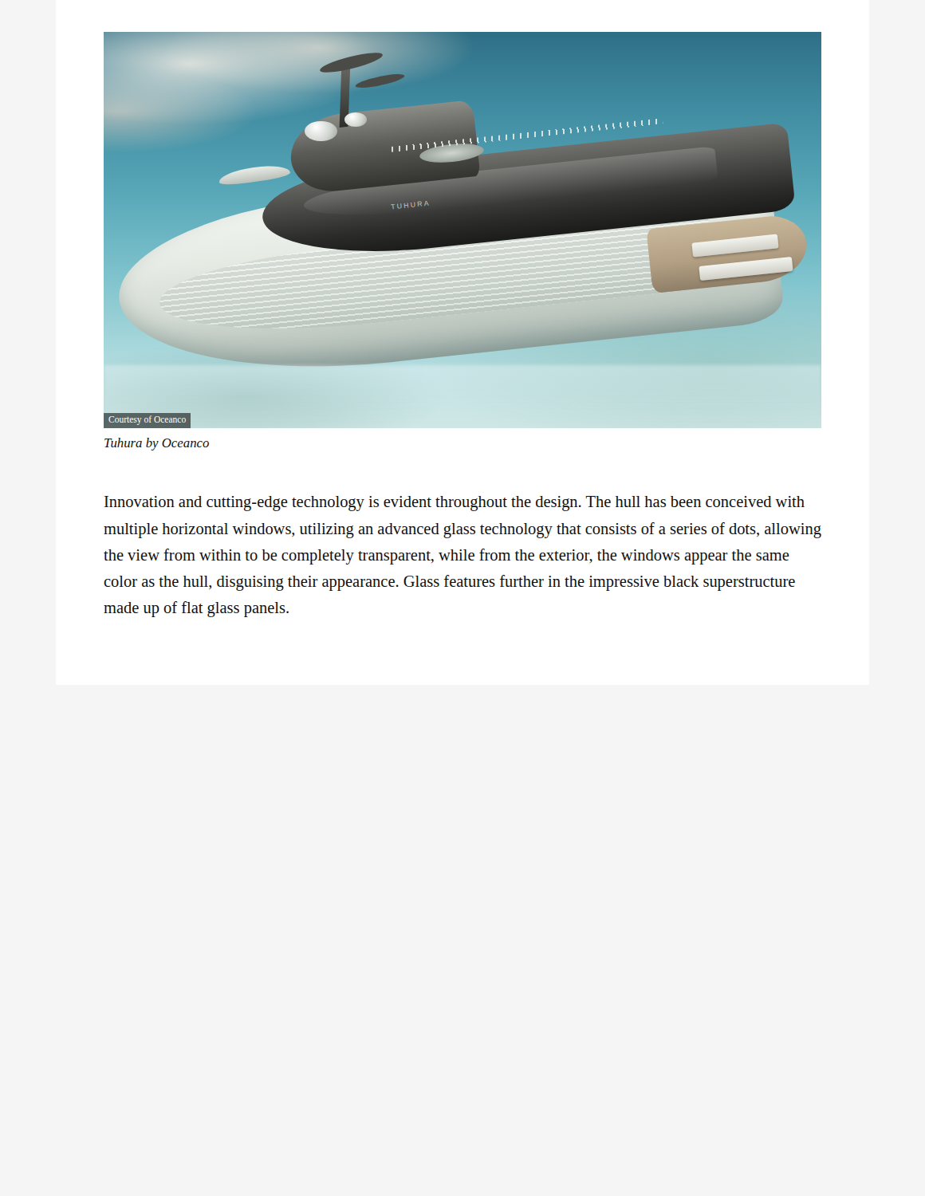TUHURA
Courtesy of Oceanco
Tuhura by Oceanco
Innovation and cutting-edge technology is evident throughout the design. The hull has been conceived with multiple horizontal windows, utilizing an advanced glass technology that consists of a series of dots, allowing the view from within to be completely transparent, while from the exterior, the windows appear the same color as the hull, disguising their appearance. Glass features further in the impressive black superstructure made up of flat glass panels.